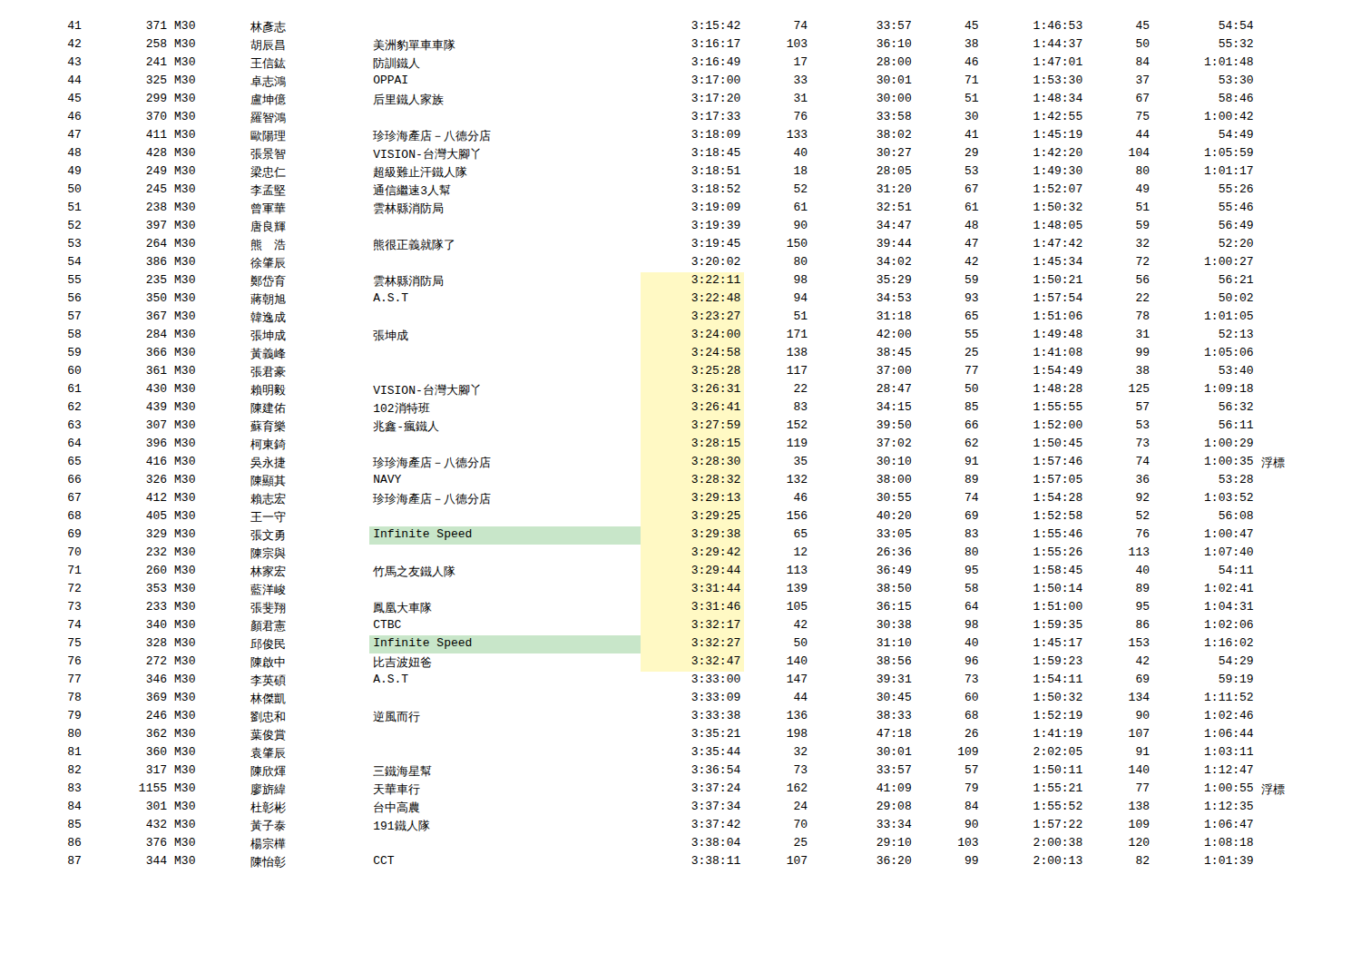| 41 | 371 | M30 | 林彥志 | | 3:15:42 | 74 | 33:57 | 45 | 1:46:53 | 45 | 54:54 | |
| 42 | 258 | M30 | 胡辰昌 | 美洲豹單車車隊 | 3:16:17 | 103 | 36:10 | 38 | 1:44:37 | 50 | 55:32 | |
| 43 | 241 | M30 | 王信鈜 | 防訓鐵人 | 3:16:49 | 17 | 28:00 | 46 | 1:47:01 | 84 | 1:01:48 | |
| 44 | 325 | M30 | 卓志鴻 | OPPAI | 3:17:00 | 33 | 30:01 | 71 | 1:53:30 | 37 | 53:30 | |
| 45 | 299 | M30 | 盧坤億 | 后里鐵人家族 | 3:17:20 | 31 | 30:00 | 51 | 1:48:34 | 67 | 58:46 | |
| 46 | 370 | M30 | 羅智鴻 | | 3:17:33 | 76 | 33:58 | 30 | 1:42:55 | 75 | 1:00:42 | |
| 47 | 411 | M30 | 歐陽理 | 珍珍海產店－八德分店 | 3:18:09 | 133 | 38:02 | 41 | 1:45:19 | 44 | 54:49 | |
| 48 | 428 | M30 | 張景智 | VISION-台灣大腳丫 | 3:18:45 | 40 | 30:27 | 29 | 1:42:20 | 104 | 1:05:59 | |
| 49 | 249 | M30 | 梁忠仁 | 超級難止汗鐵人隊 | 3:18:51 | 18 | 28:05 | 53 | 1:49:30 | 80 | 1:01:17 | |
| 50 | 245 | M30 | 李孟堅 | 通信繼速3人幫 | 3:18:52 | 52 | 31:20 | 67 | 1:52:07 | 49 | 55:26 | |
| 51 | 238 | M30 | 曾軍華 | 雲林縣消防局 | 3:19:09 | 61 | 32:51 | 61 | 1:50:32 | 51 | 55:46 | |
| 52 | 397 | M30 | 唐良輝 | | 3:19:39 | 90 | 34:47 | 48 | 1:48:05 | 59 | 56:49 | |
| 53 | 264 | M30 | 熊 浩 | 熊很正義就隊了 | 3:19:45 | 150 | 39:44 | 47 | 1:47:42 | 32 | 52:20 | |
| 54 | 386 | M30 | 徐肇辰 | | 3:20:02 | 80 | 34:02 | 42 | 1:45:34 | 72 | 1:00:27 | |
| 55 | 235 | M30 | 鄭岱育 | 雲林縣消防局 | 3:22:11 | 98 | 35:29 | 59 | 1:50:21 | 56 | 56:21 | |
| 56 | 350 | M30 | 蔣朝旭 | A.S.T | 3:22:48 | 94 | 34:53 | 93 | 1:57:54 | 22 | 50:02 | |
| 57 | 367 | M30 | 韓逸成 | | 3:23:27 | 51 | 31:18 | 65 | 1:51:06 | 78 | 1:01:05 | |
| 58 | 284 | M30 | 張坤成 | 張坤成 | 3:24:00 | 171 | 42:00 | 55 | 1:49:48 | 31 | 52:13 | |
| 59 | 366 | M30 | 黃義峰 | | 3:24:58 | 138 | 38:45 | 25 | 1:41:08 | 99 | 1:05:06 | |
| 60 | 361 | M30 | 張君豪 | | 3:25:28 | 117 | 37:00 | 77 | 1:54:49 | 38 | 53:40 | |
| 61 | 430 | M30 | 賴明毅 | VISION-台灣大腳丫 | 3:26:31 | 22 | 28:47 | 50 | 1:48:28 | 125 | 1:09:18 | |
| 62 | 439 | M30 | 陳建佑 | 102消特班 | 3:26:41 | 83 | 34:15 | 85 | 1:55:55 | 57 | 56:32 | |
| 63 | 307 | M30 | 蘇育樂 | 兆鑫-瘋鐵人 | 3:27:59 | 152 | 39:50 | 66 | 1:52:00 | 53 | 56:11 | |
| 64 | 396 | M30 | 柯東錡 | | 3:28:15 | 119 | 37:02 | 62 | 1:50:45 | 73 | 1:00:29 | |
| 65 | 416 | M30 | 吳永捷 | 珍珍海產店－八德分店 | 3:28:30 | 35 | 30:10 | 91 | 1:57:46 | 74 | 1:00:35 | 浮標 |
| 66 | 326 | M30 | 陳顯其 | NAVY | 3:28:32 | 132 | 38:00 | 89 | 1:57:05 | 36 | 53:28 | |
| 67 | 412 | M30 | 賴志宏 | 珍珍海產店－八德分店 | 3:29:13 | 46 | 30:55 | 74 | 1:54:28 | 92 | 1:03:52 | |
| 68 | 405 | M30 | 王一守 | | 3:29:25 | 156 | 40:20 | 69 | 1:52:58 | 52 | 56:08 | |
| 69 | 329 | M30 | 張文勇 | Infinite Speed | 3:29:38 | 65 | 33:05 | 83 | 1:55:46 | 76 | 1:00:47 | |
| 70 | 232 | M30 | 陳宗與 | | 3:29:42 | 12 | 26:36 | 80 | 1:55:26 | 113 | 1:07:40 | |
| 71 | 260 | M30 | 林家宏 | 竹馬之友鐵人隊 | 3:29:44 | 113 | 36:49 | 95 | 1:58:45 | 40 | 54:11 | |
| 72 | 353 | M30 | 藍洋峻 | | 3:31:44 | 139 | 38:50 | 58 | 1:50:14 | 89 | 1:02:41 | |
| 73 | 233 | M30 | 張斐翔 | 鳳凰大車隊 | 3:31:46 | 105 | 36:15 | 64 | 1:51:00 | 95 | 1:04:31 | |
| 74 | 340 | M30 | 顏君憲 | CTBC | 3:32:17 | 42 | 30:38 | 98 | 1:59:35 | 86 | 1:02:06 | |
| 75 | 328 | M30 | 邱俊民 | Infinite Speed | 3:32:27 | 50 | 31:10 | 40 | 1:45:17 | 153 | 1:16:02 | |
| 76 | 272 | M30 | 陳啟中 | 比吉波妞爸 | 3:32:47 | 140 | 38:56 | 96 | 1:59:23 | 42 | 54:29 | |
| 77 | 346 | M30 | 李英碩 | A.S.T | 3:33:00 | 147 | 39:31 | 73 | 1:54:11 | 69 | 59:19 | |
| 78 | 369 | M30 | 林傑凱 | | 3:33:09 | 44 | 30:45 | 60 | 1:50:32 | 134 | 1:11:52 | |
| 79 | 246 | M30 | 劉忠和 | 逆風而行 | 3:33:38 | 136 | 38:33 | 68 | 1:52:19 | 90 | 1:02:46 | |
| 80 | 362 | M30 | 葉俊賞 | | 3:35:21 | 198 | 47:18 | 26 | 1:41:19 | 107 | 1:06:44 | |
| 81 | 360 | M30 | 袁肇辰 | | 3:35:44 | 32 | 30:01 | 109 | 2:02:05 | 91 | 1:03:11 | |
| 82 | 317 | M30 | 陳欣煇 | 三鐵海星幫 | 3:36:54 | 73 | 33:57 | 57 | 1:50:11 | 140 | 1:12:47 | |
| 83 | 1155 | M30 | 廖旂緯 | 天華車行 | 3:37:24 | 162 | 41:09 | 79 | 1:55:21 | 77 | 1:00:55 | 浮標 |
| 84 | 301 | M30 | 杜彰彬 | 台中高農 | 3:37:34 | 24 | 29:08 | 84 | 1:55:52 | 138 | 1:12:35 | |
| 85 | 432 | M30 | 黃子泰 | 191鐵人隊 | 3:37:42 | 70 | 33:34 | 90 | 1:57:22 | 109 | 1:06:47 | |
| 86 | 376 | M30 | 楊宗樺 | | 3:38:04 | 25 | 29:10 | 103 | 2:00:38 | 120 | 1:08:18 | |
| 87 | 344 | M30 | 陳怡彰 | CCT | 3:38:11 | 107 | 36:20 | 99 | 2:00:13 | 82 | 1:01:39 | |